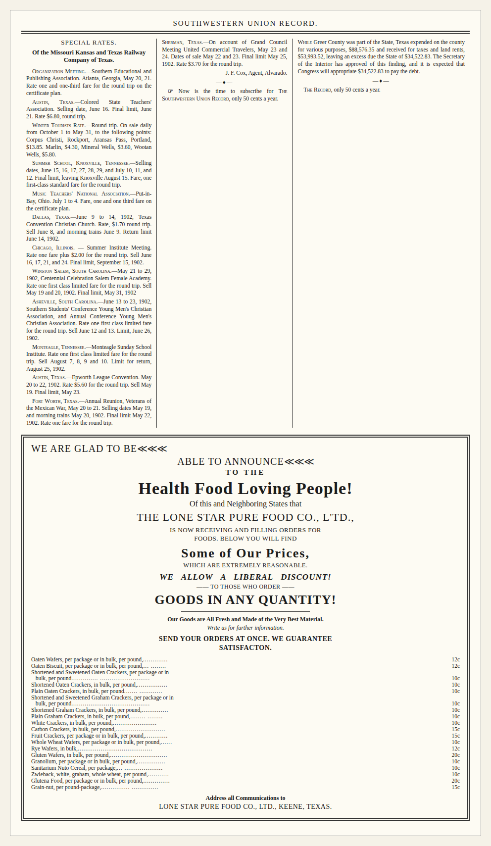SOUTHWESTERN UNION RECORD.
SPECIAL RATES.
Of the Missouri Kansas and Texas Railway Company of Texas.
Organization Meeting.—Southern Educational and Publishing Association. Atlanta, Georgia, May 20, 21. Rate one and one-third fare for the round trip on the certificate plan.
Austin, Texas.—Colored State Teachers' Association. Selling date, June 16. Final limit, June 21. Rate $6.80, round trip.
Winter Tourists Rate.—Round trip. On sale daily from October 1 to May 31, to the following points: Corpus Christi, Rockport, Aransas Pass, Portland, $13.85. Marlin, $4.30, Mineral Wells, $3.60, Wootan Wells, $5.80.
Summer School, Knoxville, Tennessee.—Selling dates, June 15, 16, 17, 27, 28, 29, and July 10, 11, and 12. Final limit, leaving Knoxville August 15. Fare, one first-class standard fare for the round trip.
Music Teachers' National Association.—Put-in-Bay, Ohio. July 1 to 4. Fare, one and one third fare on the certificate plan.
Dallas, Texas.—June 9 to 14, 1902, Texas Convention Christian Church. Rate, $1.70 round trip. Sell June 8, and morning trains June 9. Return limit June 14, 1902.
Chicago, Illinois. — Summer Institute Meeting. Rate one fare plus $2.00 for the round trip. Sell June 16, 17, 21, and 24. Final limit, September 15, 1902.
Winston Salem, South Carolina.—May 21 to 29, 1902, Centennial Celebration Salem Female Academy. Rate one first class limited fare for the round trip. Sell May 19 and 20, 1902. Final limit, May 31, 1902
Asheville, South Carolina.—June 13 to 23, 1902, Southern Students' Conference Young Men's Christian Association, and Annual Conference Young Men's Christian Association. Rate one first class limited fare for the round trip. Sell June 12 and 13. Limit, June 26, 1902.
Monteagle, Tennessee.—Monteagle Sunday School Institute. Rate one first class limited fare for the round trip. Sell August 7, 8, 9 and 10. Limit for return, August 25, 1902.
Austin, Texas.—Epworth League Convention. May 20 to 22, 1902. Rate $5.60 for the round trip. Sell May 19. Final limit, May 23.
Fort Worth, Texas.—Annual Reunion, Veterans of the Mexican War, May 20 to 21. Selling dates May 19, and morning trains May 20, 1902. Final limit May 22, 1902. Rate one fare for the round trip.
Sherman, Texas.—On account of Grand Council Meeting United Commercial Travelers, May 23 and 24. Dates of sale May 22 and 23. Final limit May 25, 1902. Rate $3.70 for the round trip.
J. F. Cox, Agent, Alvarado.
—♦—
☞ Now is the time to subscribe for The Southwestern Union Record, only 50 cents a year.
While Greer County was part of the State, Texas expended on the county for various purposes, $88,576.35 and received for taxes and land rents, $53,993.52, leaving an excess due the State of $34,522.83. The Secretary of the Interior has approved of this finding, and it is expected that Congress will appropriate $34,522.83 to pay the debt.
—♦—
The Record, only 50 cents a year.
WE ARE GLAD TO BE≪≪≪
ABLE TO ANNOUNCE≪≪≪
——TO THE——
Health Food Loving People!
Of this and Neighboring States that
THE LONE STAR PURE FOOD CO., L'TD.,
IS NOW RECEIVING AND FILLING ORDERS FOR
FOODS. BELOW YOU WILL FIND
Some of Our Prices,
WHICH ARE EXTREMELY REASONABLE.
WE ALLOW A LIBERAL DISCOUNT!
—— TO THOSE WHO ORDER ——
GOODS IN ANY QUANTITY!
Our Goods are All Fresh and Made of the Very Best Material.
Write us for further information.
SEND YOUR ORDERS AT ONCE. WE GUARANTEE
SATISFACTON.
| Oaten Wafers, per package or in bulk, per pound, ............. | 12c |
| Oaten Biscuit, per package or in bulk, per pound, ... ........ | 12c |
| Shortened and Sweetened Oaten Crackers, per package or in bulk, per pound .............. .......................... | 10c |
| Shortened Oaten Crackers, in bulk, per pound, ................ | 10c |
| Plain Oaten Crackers, in bulk, per pound ....... ............ | 10c |
| Shortened and Sweetened Graham Crackers, per package or in bulk, per pound ......................................... | 10c |
| Shortened Graham Crackers, in bulk, per pound, .............. | 10c |
| Plain Graham Crackers, in bulk, per pound, ........ ........ | 10c |
| White Crackers, in bulk, per pound, ....................... | 10c |
| Carbon Crackers, in bulk, per pound, .......................... | 15c |
| Fruit Crackers, per package or in bulk, per pound, ............ | 15c |
| Whole Wheat Wafers, per package or in bulk, per pound, ...... | 10c |
| Rye Wafers, in bulk, ....................................... | 12c |
| Gluten Wafers, in bulk, per pound, .............................. | 20c |
| Granolium, per package or in bulk, per pound, ............... | 10c |
| Sanitarium Nuto Cereal, per package, ... .................... | 10c |
| Zwieback, white, graham, whole wheat, per pound, ........... | 10c |
| Glutena Food, per package or in bulk, per pound, .............. | 20c |
| Grain-nut, per pound-package, ............... .............. | 15c |
Address all Communications to
LONE STAR PURE FOOD CO., LTD., KEENE, TEXAS.